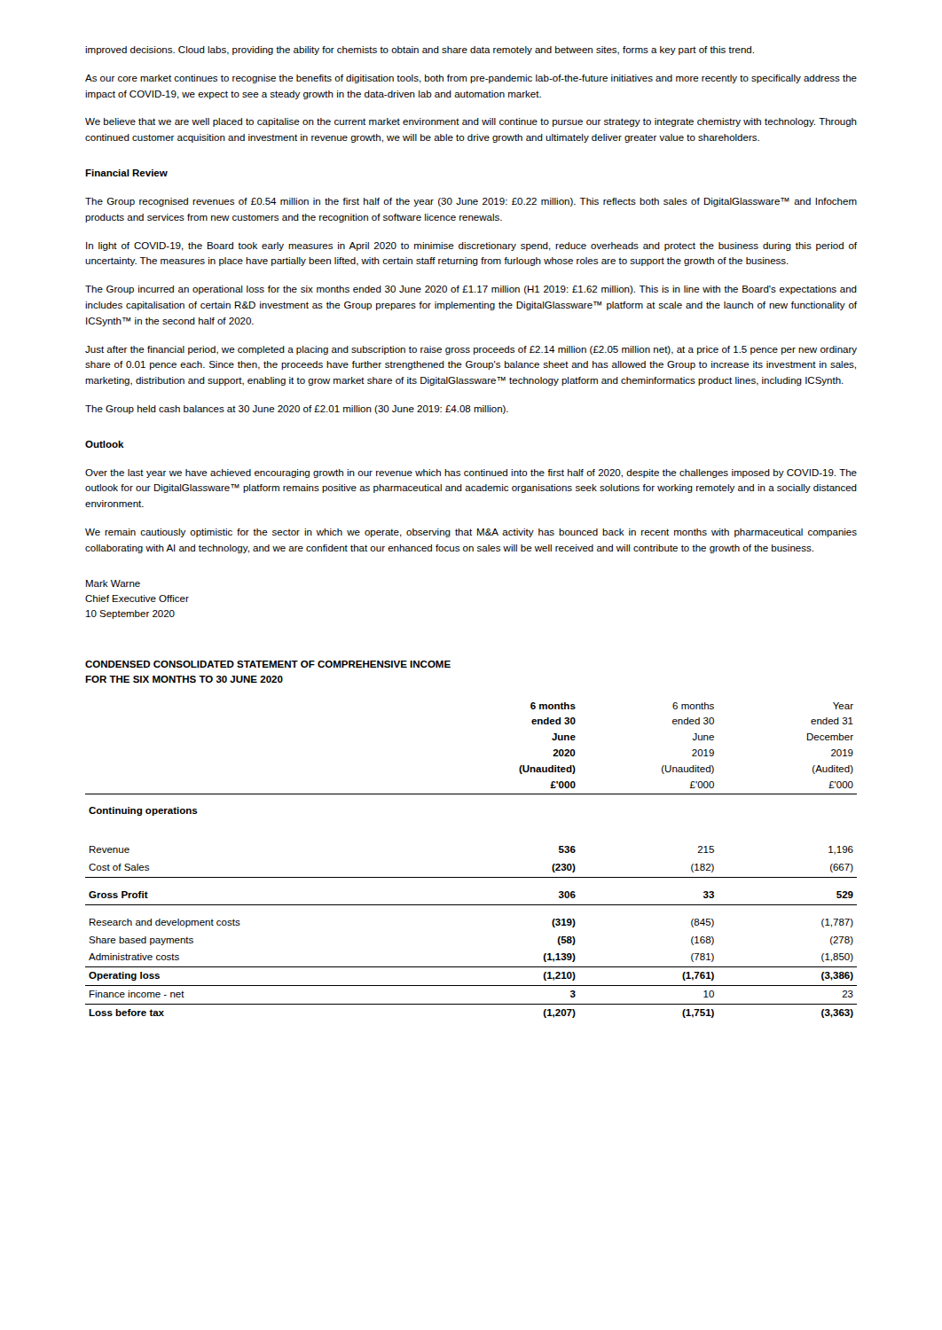improved decisions. Cloud labs, providing the ability for chemists to obtain and share data remotely and between sites, forms a key part of this trend.
As our core market continues to recognise the benefits of digitisation tools, both from pre-pandemic lab-of-the-future initiatives and more recently to specifically address the impact of COVID-19, we expect to see a steady growth in the data-driven lab and automation market.
We believe that we are well placed to capitalise on the current market environment and will continue to pursue our strategy to integrate chemistry with technology. Through continued customer acquisition and investment in revenue growth, we will be able to drive growth and ultimately deliver greater value to shareholders.
Financial Review
The Group recognised revenues of £0.54 million in the first half of the year (30 June 2019: £0.22 million). This reflects both sales of DigitalGlassware™ and Infochem products and services from new customers and the recognition of software licence renewals.
In light of COVID-19, the Board took early measures in April 2020 to minimise discretionary spend, reduce overheads and protect the business during this period of uncertainty. The measures in place have partially been lifted, with certain staff returning from furlough whose roles are to support the growth of the business.
The Group incurred an operational loss for the six months ended 30 June 2020 of £1.17 million (H1 2019: £1.62 million). This is in line with the Board's expectations and includes capitalisation of certain R&D investment as the Group prepares for implementing the DigitalGlassware™ platform at scale and the launch of new functionality of ICSynth™ in the second half of 2020.
Just after the financial period, we completed a placing and subscription to raise gross proceeds of £2.14 million (£2.05 million net), at a price of 1.5 pence per new ordinary share of 0.01 pence each. Since then, the proceeds have further strengthened the Group's balance sheet and has allowed the Group to increase its investment in sales, marketing, distribution and support, enabling it to grow market share of its DigitalGlassware™ technology platform and cheminformatics product lines, including ICSynth.
The Group held cash balances at 30 June 2020 of £2.01 million (30 June 2019: £4.08 million).
Outlook
Over the last year we have achieved encouraging growth in our revenue which has continued into the first half of 2020, despite the challenges imposed by COVID-19. The outlook for our DigitalGlassware™ platform remains positive as pharmaceutical and academic organisations seek solutions for working remotely and in a socially distanced environment.
We remain cautiously optimistic for the sector in which we operate, observing that M&A activity has bounced back in recent months with pharmaceutical companies collaborating with AI and technology, and we are confident that our enhanced focus on sales will be well received and will contribute to the growth of the business.
Mark Warne
Chief Executive Officer
10 September 2020
CONDENSED CONSOLIDATED STATEMENT OF COMPREHENSIVE INCOME
FOR THE SIX MONTHS TO 30 JUNE 2020
| | 6 months | 6 months | Year |
| --- | --- | --- | --- |
| | ended 30 | ended 30 | ended 31 |
| | June | June | December |
| | 2020 | 2019 | 2019 |
| | (Unaudited) | (Unaudited) | (Audited) |
| | £'000 | £'000 | £'000 |
| Continuing operations |
| Revenue | 536 | 215 | 1,196 |
| Cost of Sales | (230) | (182) | (667) |
| Gross Profit | 306 | 33 | 529 |
| Research and development costs | (319) | (845) | (1,787) |
| Share based payments | (58) | (168) | (278) |
| Administrative costs | (1,139) | (781) | (1,850) |
| Operating loss | (1,210) | (1,761) | (3,386) |
| Finance income - net | 3 | 10 | 23 |
| Loss before tax | (1,207) | (1,751) | (3,363) |